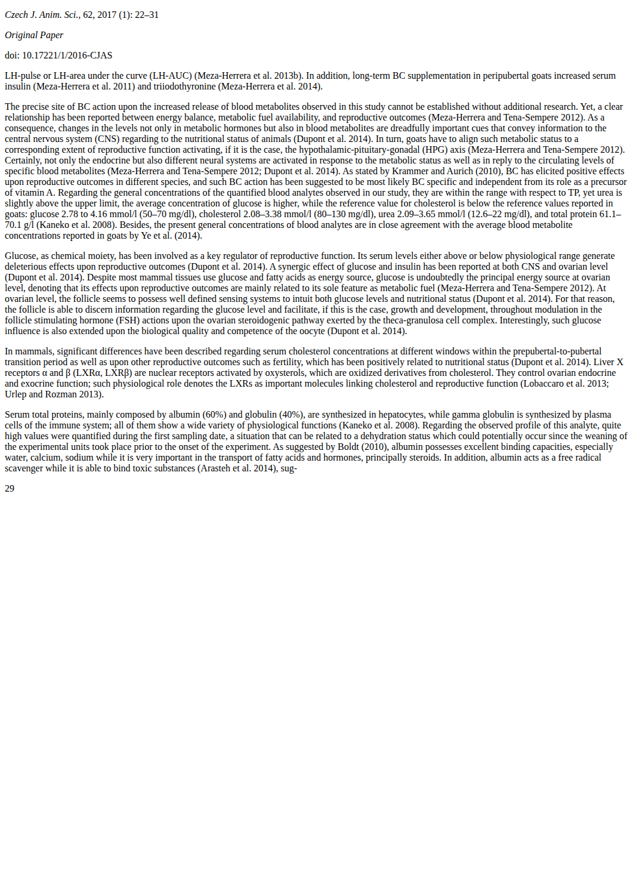Czech J. Anim. Sci., 62, 2017 (1): 22–31
Original Paper
doi: 10.17221/1/2016-CJAS
LH-pulse or LH-area under the curve (LH-AUC) (Meza-Herrera et al. 2013b). In addition, long-term BC supplementation in peripubertal goats increased serum insulin (Meza-Herrera et al. 2011) and triiodothyronine (Meza-Herrera et al. 2014).
The precise site of BC action upon the increased release of blood metabolites observed in this study cannot be established without additional research. Yet, a clear relationship has been reported between energy balance, metabolic fuel availability, and reproductive outcomes (Meza-Herrera and Tena-Sempere 2012). As a consequence, changes in the levels not only in metabolic hormones but also in blood metabolites are dreadfully important cues that convey information to the central nervous system (CNS) regarding to the nutritional status of animals (Dupont et al. 2014). In turn, goats have to align such metabolic status to a corresponding extent of reproductive function activating, if it is the case, the hypothalamic-pituitary-gonadal (HPG) axis (Meza-Herrera and Tena-Sempere 2012). Certainly, not only the endocrine but also different neural systems are activated in response to the metabolic status as well as in reply to the circulating levels of specific blood metabolites (Meza-Herrera and Tena-Sempere 2012; Dupont et al. 2014). As stated by Krammer and Aurich (2010), BC has elicited positive effects upon reproductive outcomes in different species, and such BC action has been suggested to be most likely BC specific and independent from its role as a precursor of vitamin A. Regarding the general concentrations of the quantified blood analytes observed in our study, they are within the range with respect to TP, yet urea is slightly above the upper limit, the average concentration of glucose is higher, while the reference value for cholesterol is below the reference values reported in goats: glucose 2.78 to 4.16 mmol/l (50–70 mg/dl), cholesterol 2.08–3.38 mmol/l (80–130 mg/dl), urea 2.09–3.65 mmol/l (12.6–22 mg/dl), and total protein 61.1–70.1 g/l (Kaneko et al. 2008). Besides, the present general concentrations of blood analytes are in close agreement with the average blood metabolite concentrations reported in goats by Ye et al. (2014).
Glucose, as chemical moiety, has been involved as a key regulator of reproductive function. Its serum levels either above or below physiological range generate deleterious effects upon reproductive outcomes (Dupont et al. 2014). A synergic effect of glucose and insulin has been reported at both CNS and ovarian level (Dupont et al. 2014). Despite most mammal tissues use glucose and fatty acids as energy source, glucose is undoubtedly the principal energy source at ovarian level, denoting that its effects upon reproductive outcomes are mainly related to its sole feature as metabolic fuel (Meza-Herrera and Tena-Sempere 2012). At ovarian level, the follicle seems to possess well defined sensing systems to intuit both glucose levels and nutritional status (Dupont et al. 2014). For that reason, the follicle is able to discern information regarding the glucose level and facilitate, if this is the case, growth and development, throughout modulation in the follicle stimulating hormone (FSH) actions upon the ovarian steroidogenic pathway exerted by the theca-granulosa cell complex. Interestingly, such glucose influence is also extended upon the biological quality and competence of the oocyte (Dupont et al. 2014).
In mammals, significant differences have been described regarding serum cholesterol concentrations at different windows within the prepubertal-to-pubertal transition period as well as upon other reproductive outcomes such as fertility, which has been positively related to nutritional status (Dupont et al. 2014). Liver X receptors α and β (LXRα, LXRβ) are nuclear receptors activated by oxysterols, which are oxidized derivatives from cholesterol. They control ovarian endocrine and exocrine function; such physiological role denotes the LXRs as important molecules linking cholesterol and reproductive function (Lobaccaro et al. 2013; Urlep and Rozman 2013).
Serum total proteins, mainly composed by albumin (60%) and globulin (40%), are synthesized in hepatocytes, while gamma globulin is synthesized by plasma cells of the immune system; all of them show a wide variety of physiological functions (Kaneko et al. 2008). Regarding the observed profile of this analyte, quite high values were quantified during the first sampling date, a situation that can be related to a dehydration status which could potentially occur since the weaning of the experimental units took place prior to the onset of the experiment. As suggested by Boldt (2010), albumin possesses excellent binding capacities, especially water, calcium, sodium while it is very important in the transport of fatty acids and hormones, principally steroids. In addition, albumin acts as a free radical scavenger while it is able to bind toxic substances (Arasteh et al. 2014), sug-
29